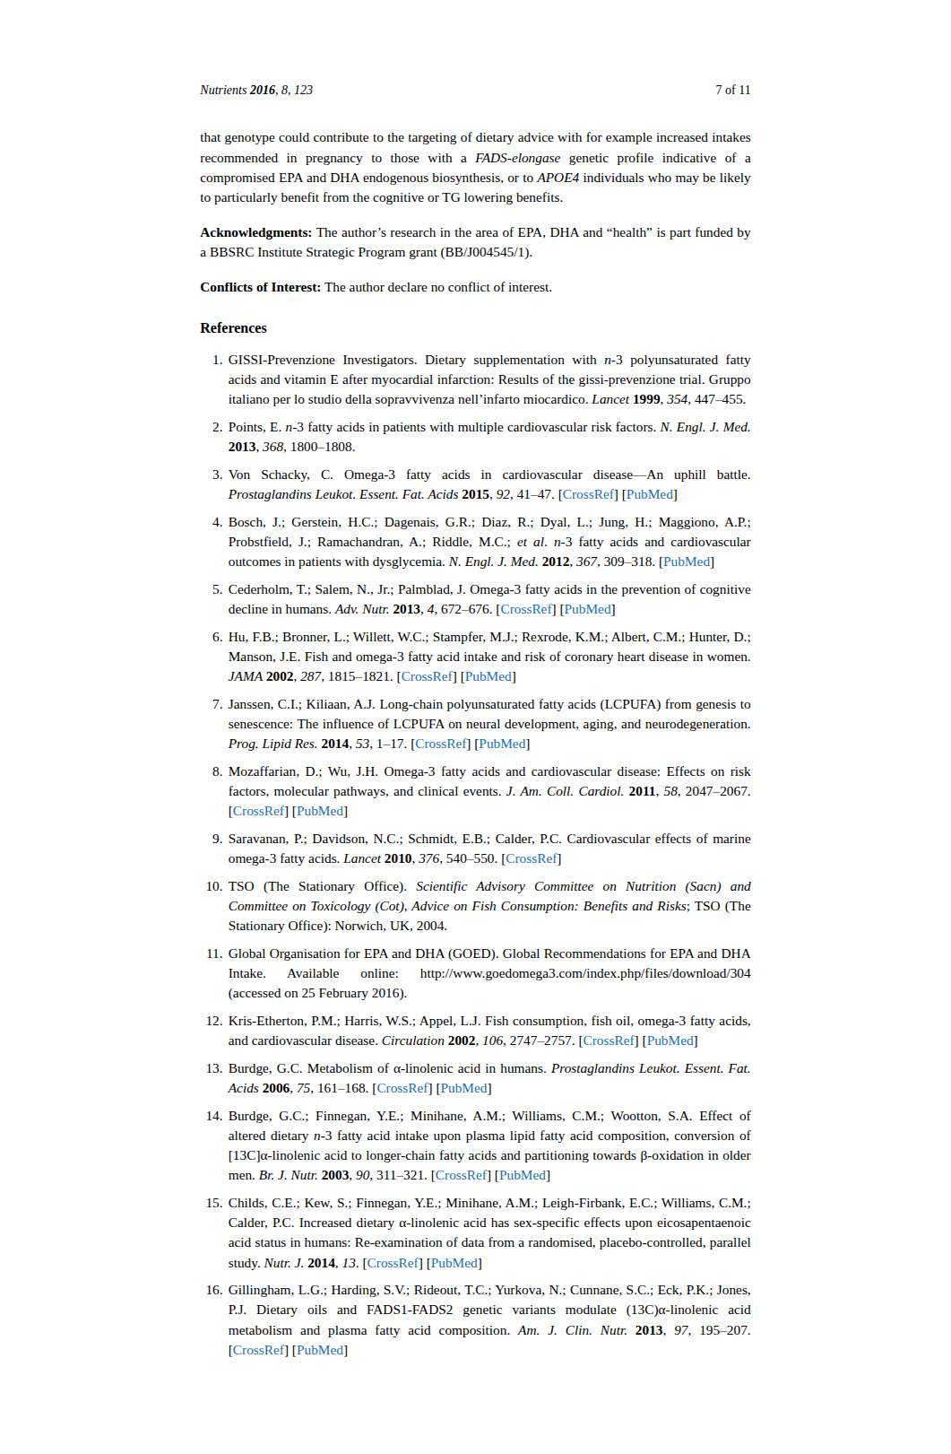Nutrients 2016, 8, 123
7 of 11
that genotype could contribute to the targeting of dietary advice with for example increased intakes recommended in pregnancy to those with a FADS-elongase genetic profile indicative of a compromised EPA and DHA endogenous biosynthesis, or to APOE4 individuals who may be likely to particularly benefit from the cognitive or TG lowering benefits.
Acknowledgments: The author’s research in the area of EPA, DHA and “health” is part funded by a BBSRC Institute Strategic Program grant (BB/J004545/1).
Conflicts of Interest: The author declare no conflict of interest.
References
GISSI-Prevenzione Investigators. Dietary supplementation with n-3 polyunsaturated fatty acids and vitamin E after myocardial infarction: Results of the gissi-prevenzione trial. Gruppo italiano per lo studio della sopravvivenza nell’infarto miocardico. Lancet 1999, 354, 447–455.
Points, E. n-3 fatty acids in patients with multiple cardiovascular risk factors. N. Engl. J. Med. 2013, 368, 1800–1808.
Von Schacky, C. Omega-3 fatty acids in cardiovascular disease—An uphill battle. Prostaglandins Leukot. Essent. Fat. Acids 2015, 92, 41–47. [CrossRef] [PubMed]
Bosch, J.; Gerstein, H.C.; Dagenais, G.R.; Diaz, R.; Dyal, L.; Jung, H.; Maggiono, A.P.; Probstfield, J.; Ramachandran, A.; Riddle, M.C.; et al. n-3 fatty acids and cardiovascular outcomes in patients with dysglycemia. N. Engl. J. Med. 2012, 367, 309–318. [PubMed]
Cederholm, T.; Salem, N., Jr.; Palmblad, J. Omega-3 fatty acids in the prevention of cognitive decline in humans. Adv. Nutr. 2013, 4, 672–676. [CrossRef] [PubMed]
Hu, F.B.; Bronner, L.; Willett, W.C.; Stampfer, M.J.; Rexrode, K.M.; Albert, C.M.; Hunter, D.; Manson, J.E. Fish and omega-3 fatty acid intake and risk of coronary heart disease in women. JAMA 2002, 287, 1815–1821. [CrossRef] [PubMed]
Janssen, C.I.; Kiliaan, A.J. Long-chain polyunsaturated fatty acids (LCPUFA) from genesis to senescence: The influence of LCPUFA on neural development, aging, and neurodegeneration. Prog. Lipid Res. 2014, 53, 1–17. [CrossRef] [PubMed]
Mozaffarian, D.; Wu, J.H. Omega-3 fatty acids and cardiovascular disease: Effects on risk factors, molecular pathways, and clinical events. J. Am. Coll. Cardiol. 2011, 58, 2047–2067. [CrossRef] [PubMed]
Saravanan, P.; Davidson, N.C.; Schmidt, E.B.; Calder, P.C. Cardiovascular effects of marine omega-3 fatty acids. Lancet 2010, 376, 540–550. [CrossRef]
TSO (The Stationary Office). Scientific Advisory Committee on Nutrition (Sacn) and Committee on Toxicology (Cot), Advice on Fish Consumption: Benefits and Risks; TSO (The Stationary Office): Norwich, UK, 2004.
Global Organisation for EPA and DHA (GOED). Global Recommendations for EPA and DHA Intake. Available online: http://www.goedomega3.com/index.php/files/download/304 (accessed on 25 February 2016).
Kris-Etherton, P.M.; Harris, W.S.; Appel, L.J. Fish consumption, fish oil, omega-3 fatty acids, and cardiovascular disease. Circulation 2002, 106, 2747–2757. [CrossRef] [PubMed]
Burdge, G.C. Metabolism of α-linolenic acid in humans. Prostaglandins Leukot. Essent. Fat. Acids 2006, 75, 161–168. [CrossRef] [PubMed]
Burdge, G.C.; Finnegan, Y.E.; Minihane, A.M.; Williams, C.M.; Wootton, S.A. Effect of altered dietary n-3 fatty acid intake upon plasma lipid fatty acid composition, conversion of [13C]α-linolenic acid to longer-chain fatty acids and partitioning towards β-oxidation in older men. Br. J. Nutr. 2003, 90, 311–321. [CrossRef] [PubMed]
Childs, C.E.; Kew, S.; Finnegan, Y.E.; Minihane, A.M.; Leigh-Firbank, E.C.; Williams, C.M.; Calder, P.C. Increased dietary α-linolenic acid has sex-specific effects upon eicosapentaenoic acid status in humans: Re-examination of data from a randomised, placebo-controlled, parallel study. Nutr. J. 2014, 13. [CrossRef] [PubMed]
Gillingham, L.G.; Harding, S.V.; Rideout, T.C.; Yurkova, N.; Cunnane, S.C.; Eck, P.K.; Jones, P.J. Dietary oils and FADS1-FADS2 genetic variants modulate (13C)α-linolenic acid metabolism and plasma fatty acid composition. Am. J. Clin. Nutr. 2013, 97, 195–207. [CrossRef] [PubMed]